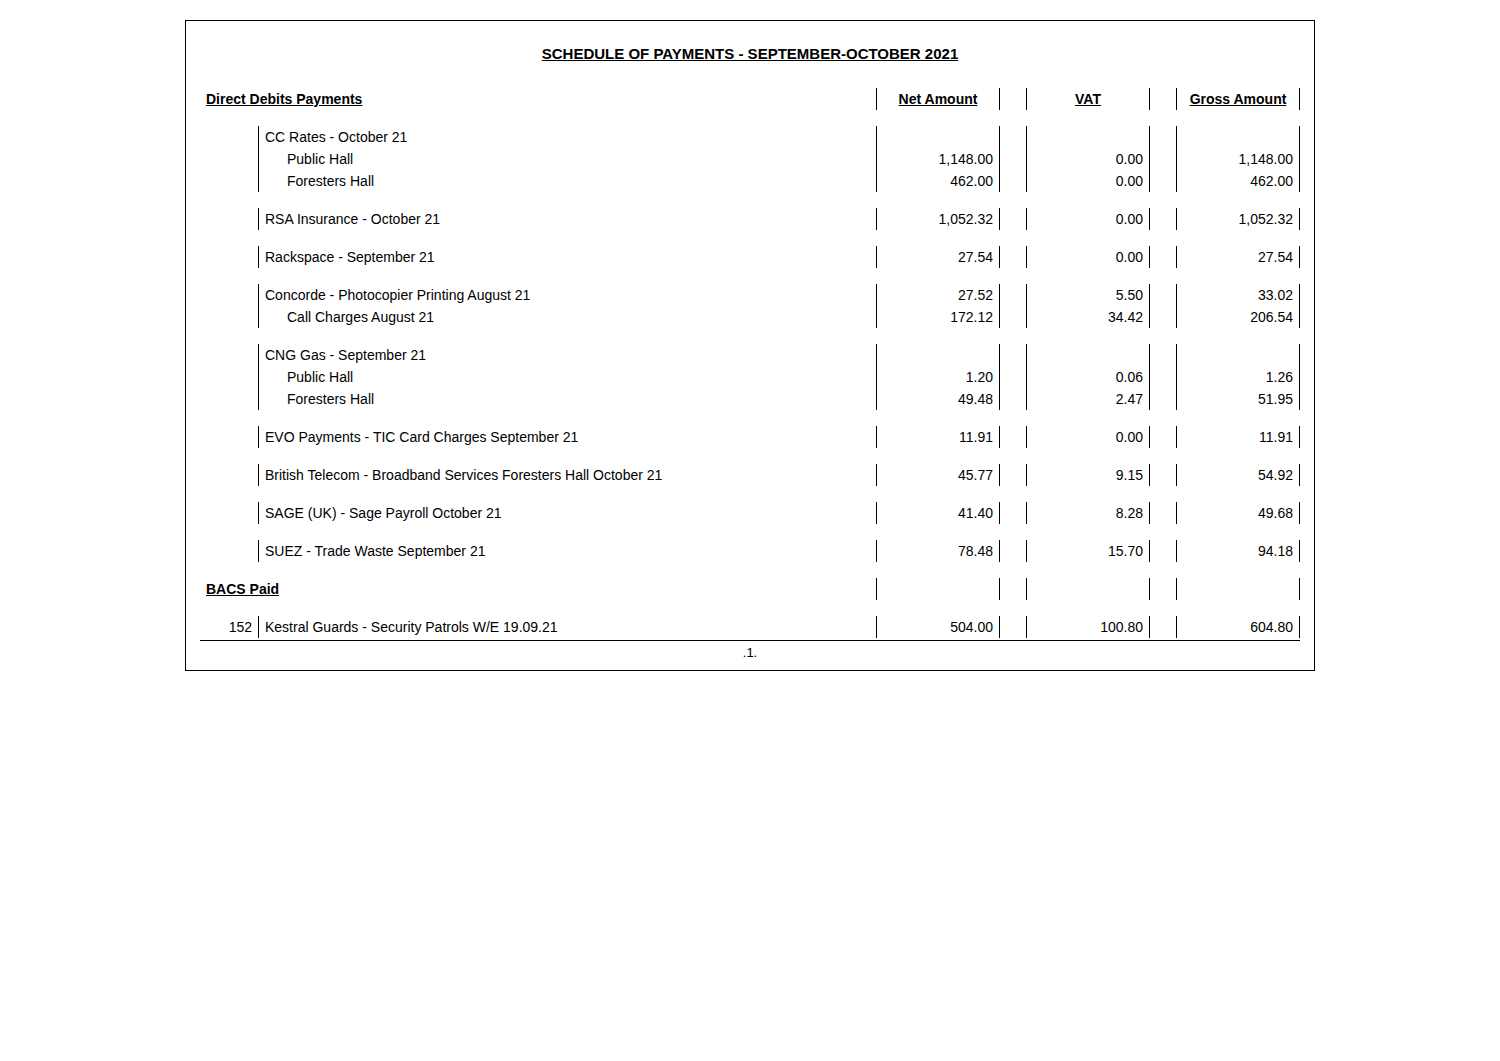SCHEDULE OF PAYMENTS - SEPTEMBER-OCTOBER 2021
| Direct Debits Payments | | Net Amount | | VAT | | Gross Amount |
| | CC Rates - October 21 | | | | | | |
| | Public Hall | | 1,148.00 | | 0.00 | | 1,148.00 |
| | Foresters Hall | | 462.00 | | 0.00 | | 462.00 |
| | RSA Insurance - October 21 | | 1,052.32 | | 0.00 | | 1,052.32 |
| | Rackspace - September 21 | | 27.54 | | 0.00 | | 27.54 |
| | Concorde - Photocopier Printing August 21 | | 27.52 | | 5.50 | | 33.02 |
| | Call Charges August 21 | | 172.12 | | 34.42 | | 206.54 |
| | CNG Gas - September 21 | | | | | | |
| | Public Hall | | 1.20 | | 0.06 | | 1.26 |
| | Foresters Hall | | 49.48 | | 2.47 | | 51.95 |
| | EVO Payments - TIC Card Charges September 21 | | 11.91 | | 0.00 | | 11.91 |
| | British Telecom - Broadband Services Foresters Hall October 21 | | 45.77 | | 9.15 | | 54.92 |
| | SAGE (UK) - Sage Payroll October 21 | | 41.40 | | 8.28 | | 49.68 |
| | SUEZ - Trade Waste September 21 | | 78.48 | | 15.70 | | 94.18 |
| BACS Paid | | | | | | |
| 152 | Kestral Guards - Security Patrols W/E 19.09.21 | | 504.00 | | 100.80 | | 604.80 |
.1.